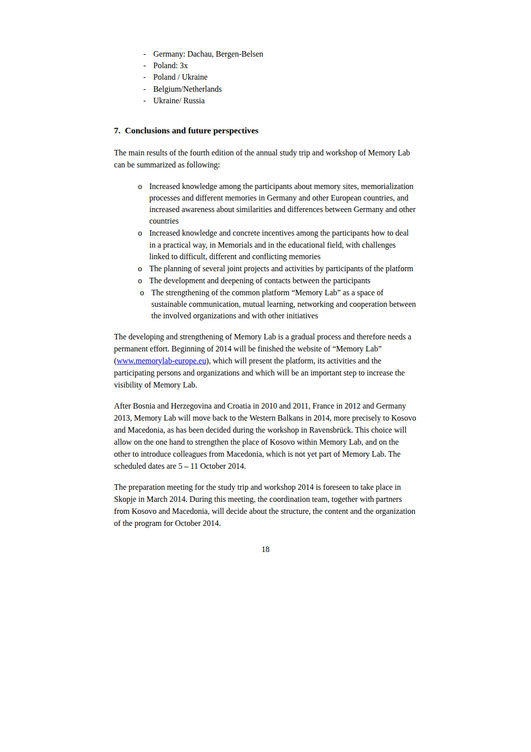Germany: Dachau, Bergen-Belsen
Poland: 3x
Poland / Ukraine
Belgium/Netherlands
Ukraine/ Russia
7. Conclusions and future perspectives
The main results of the fourth edition of the annual study trip and workshop of Memory Lab can be summarized as following:
Increased knowledge among the participants about memory sites, memorialization processes and different memories in Germany and other European countries, and increased awareness about similarities and differences between Germany and other countries
Increased knowledge and concrete incentives among the participants how to deal in a practical way, in Memorials and in the educational field, with challenges linked to difficult, different and conflicting memories
The planning of several joint projects and activities by participants of the platform
The development and deepening of contacts between the participants
The strengthening of the common platform “Memory Lab” as a space of sustainable communication, mutual learning, networking and cooperation between the involved organizations and with other initiatives
The developing and strengthening of Memory Lab is a gradual process and therefore needs a permanent effort. Beginning of 2014 will be finished the website of “Memory Lab” (www.memorylab-europe.eu), which will present the platform, its activities and the participating persons and organizations and which will be an important step to increase the visibility of Memory Lab.
After Bosnia and Herzegovina and Croatia in 2010 and 2011, France in 2012 and Germany 2013, Memory Lab will move back to the Western Balkans in 2014, more precisely to Kosovo and Macedonia, as has been decided during the workshop in Ravensbrück. This choice will allow on the one hand to strengthen the place of Kosovo within Memory Lab, and on the other to introduce colleagues from Macedonia, which is not yet part of Memory Lab. The scheduled dates are 5 – 11 October 2014.
The preparation meeting for the study trip and workshop 2014 is foreseen to take place in Skopje in March 2014. During this meeting, the coordination team, together with partners from Kosovo and Macedonia, will decide about the structure, the content and the organization of the program for October 2014.
18